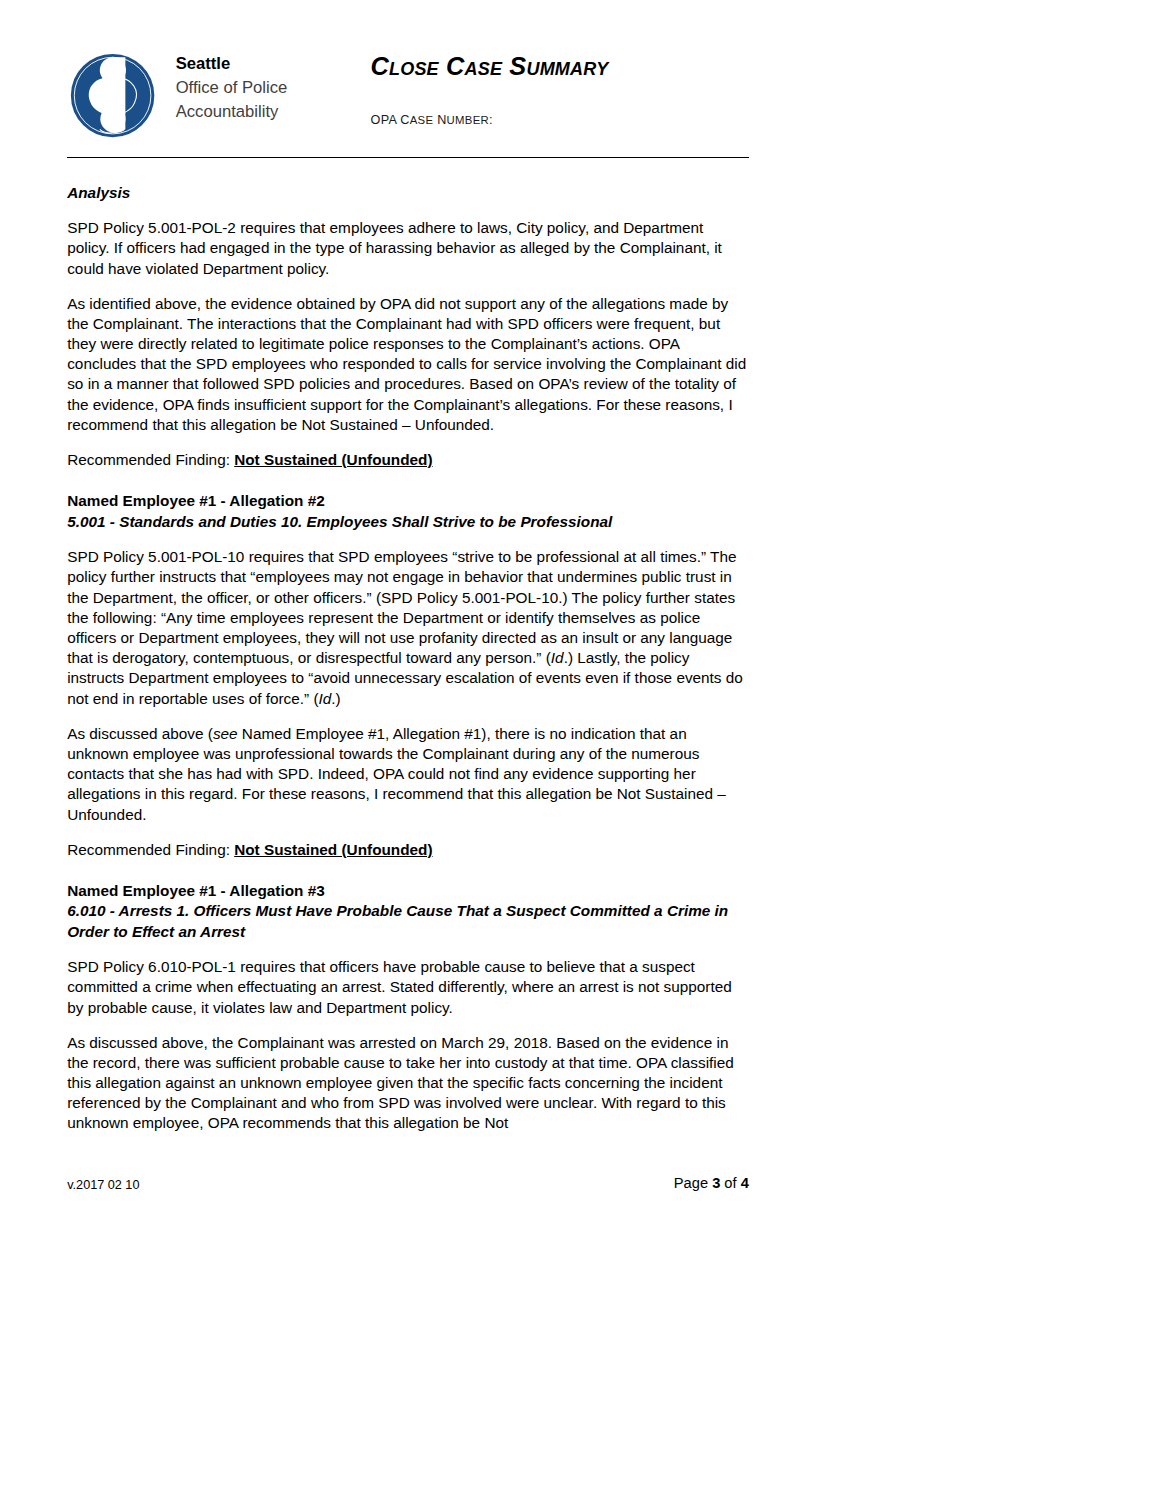Seattle
Office of Police
Accountability
Close Case Summary
OPA CASE NUMBER:
Analysis
SPD Policy 5.001-POL-2 requires that employees adhere to laws, City policy, and Department policy. If officers had engaged in the type of harassing behavior as alleged by the Complainant, it could have violated Department policy.
As identified above, the evidence obtained by OPA did not support any of the allegations made by the Complainant. The interactions that the Complainant had with SPD officers were frequent, but they were directly related to legitimate police responses to the Complainant’s actions. OPA concludes that the SPD employees who responded to calls for service involving the Complainant did so in a manner that followed SPD policies and procedures. Based on OPA’s review of the totality of the evidence, OPA finds insufficient support for the Complainant’s allegations. For these reasons, I recommend that this allegation be Not Sustained – Unfounded.
Recommended Finding: Not Sustained (Unfounded)
Named Employee #1 - Allegation #2
5.001 - Standards and Duties 10. Employees Shall Strive to be Professional
SPD Policy 5.001-POL-10 requires that SPD employees “strive to be professional at all times.” The policy further instructs that “employees may not engage in behavior that undermines public trust in the Department, the officer, or other officers.” (SPD Policy 5.001-POL-10.) The policy further states the following: “Any time employees represent the Department or identify themselves as police officers or Department employees, they will not use profanity directed as an insult or any language that is derogatory, contemptuous, or disrespectful toward any person.” (Id.) Lastly, the policy instructs Department employees to “avoid unnecessary escalation of events even if those events do not end in reportable uses of force.” (Id.)
As discussed above (see Named Employee #1, Allegation #1), there is no indication that an unknown employee was unprofessional towards the Complainant during any of the numerous contacts that she has had with SPD. Indeed, OPA could not find any evidence supporting her allegations in this regard. For these reasons, I recommend that this allegation be Not Sustained – Unfounded.
Recommended Finding: Not Sustained (Unfounded)
Named Employee #1 - Allegation #3
6.010 - Arrests 1. Officers Must Have Probable Cause That a Suspect Committed a Crime in Order to Effect an Arrest
SPD Policy 6.010-POL-1 requires that officers have probable cause to believe that a suspect committed a crime when effectuating an arrest. Stated differently, where an arrest is not supported by probable cause, it violates law and Department policy.
As discussed above, the Complainant was arrested on March 29, 2018. Based on the evidence in the record, there was sufficient probable cause to take her into custody at that time. OPA classified this allegation against an unknown employee given that the specific facts concerning the incident referenced by the Complainant and who from SPD was involved were unclear. With regard to this unknown employee, OPA recommends that this allegation be Not
v.2017 02 10
Page 3 of 4